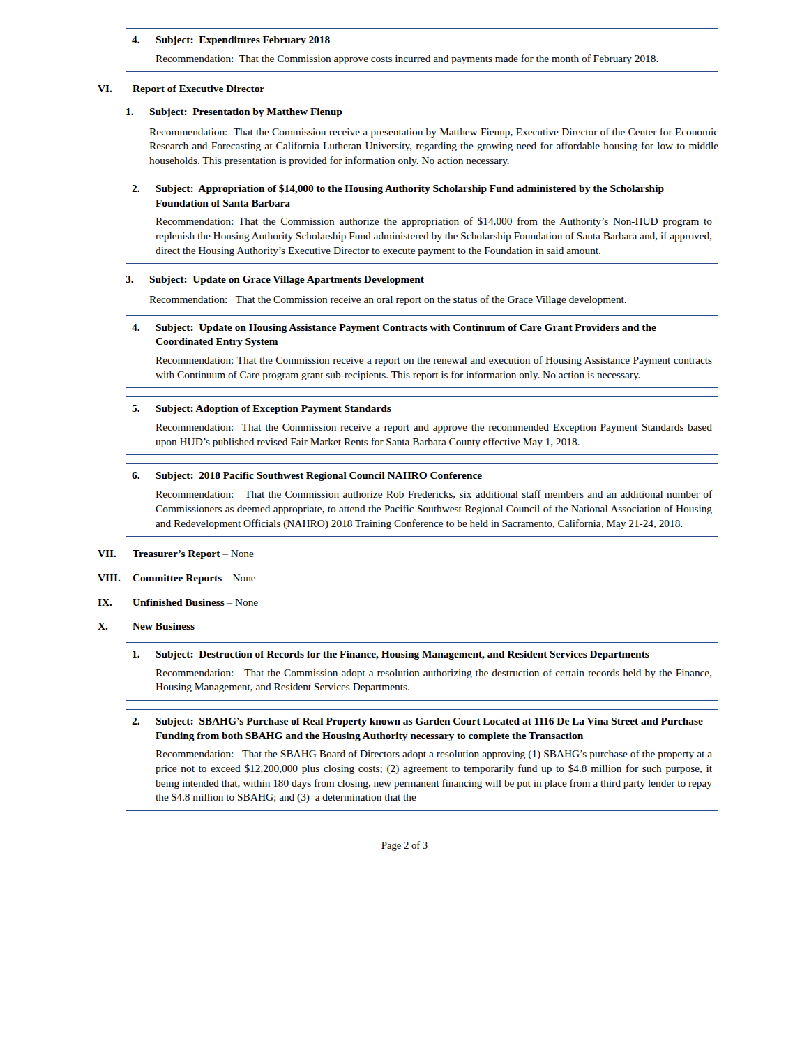4.
Subject: Expenditures February 2018
Recommendation: That the Commission approve costs incurred and payments made for the month of February 2018.
VI.
Report of Executive Director
1.
Subject: Presentation by Matthew Fienup
Recommendation: That the Commission receive a presentation by Matthew Fienup, Executive Director of the Center for Economic Research and Forecasting at California Lutheran University, regarding the growing need for affordable housing for low to middle households. This presentation is provided for information only. No action necessary.
2.
Subject: Appropriation of $14,000 to the Housing Authority Scholarship Fund administered by the Scholarship Foundation of Santa Barbara
Recommendation: That the Commission authorize the appropriation of $14,000 from the Authority’s Non-HUD program to replenish the Housing Authority Scholarship Fund administered by the Scholarship Foundation of Santa Barbara and, if approved, direct the Housing Authority’s Executive Director to execute payment to the Foundation in said amount.
3.
Subject: Update on Grace Village Apartments Development
Recommendation: That the Commission receive an oral report on the status of the Grace Village development.
4.
Subject: Update on Housing Assistance Payment Contracts with Continuum of Care Grant Providers and the Coordinated Entry System
Recommendation: That the Commission receive a report on the renewal and execution of Housing Assistance Payment contracts with Continuum of Care program grant sub-recipients. This report is for information only. No action is necessary.
5.
Subject: Adoption of Exception Payment Standards
Recommendation: That the Commission receive a report and approve the recommended Exception Payment Standards based upon HUD’s published revised Fair Market Rents for Santa Barbara County effective May 1, 2018.
6.
Subject: 2018 Pacific Southwest Regional Council NAHRO Conference
Recommendation: That the Commission authorize Rob Fredericks, six additional staff members and an additional number of Commissioners as deemed appropriate, to attend the Pacific Southwest Regional Council of the National Association of Housing and Redevelopment Officials (NAHRO) 2018 Training Conference to be held in Sacramento, California, May 21-24, 2018.
VII.
Treasurer’s Report – None
VIII.
Committee Reports – None
IX.
Unfinished Business – None
X.
New Business
1.
Subject: Destruction of Records for the Finance, Housing Management, and Resident Services Departments
Recommendation: That the Commission adopt a resolution authorizing the destruction of certain records held by the Finance, Housing Management, and Resident Services Departments.
2.
Subject: SBAHG’s Purchase of Real Property known as Garden Court Located at 1116 De La Vina Street and Purchase Funding from both SBAHG and the Housing Authority necessary to complete the Transaction
Recommendation: That the SBAHG Board of Directors adopt a resolution approving (1) SBAHG’s purchase of the property at a price not to exceed $12,200,000 plus closing costs; (2) agreement to temporarily fund up to $4.8 million for such purpose, it being intended that, within 180 days from closing, new permanent financing will be put in place from a third party lender to repay the $4.8 million to SBAHG; and (3) a determination that the
Page 2 of 3